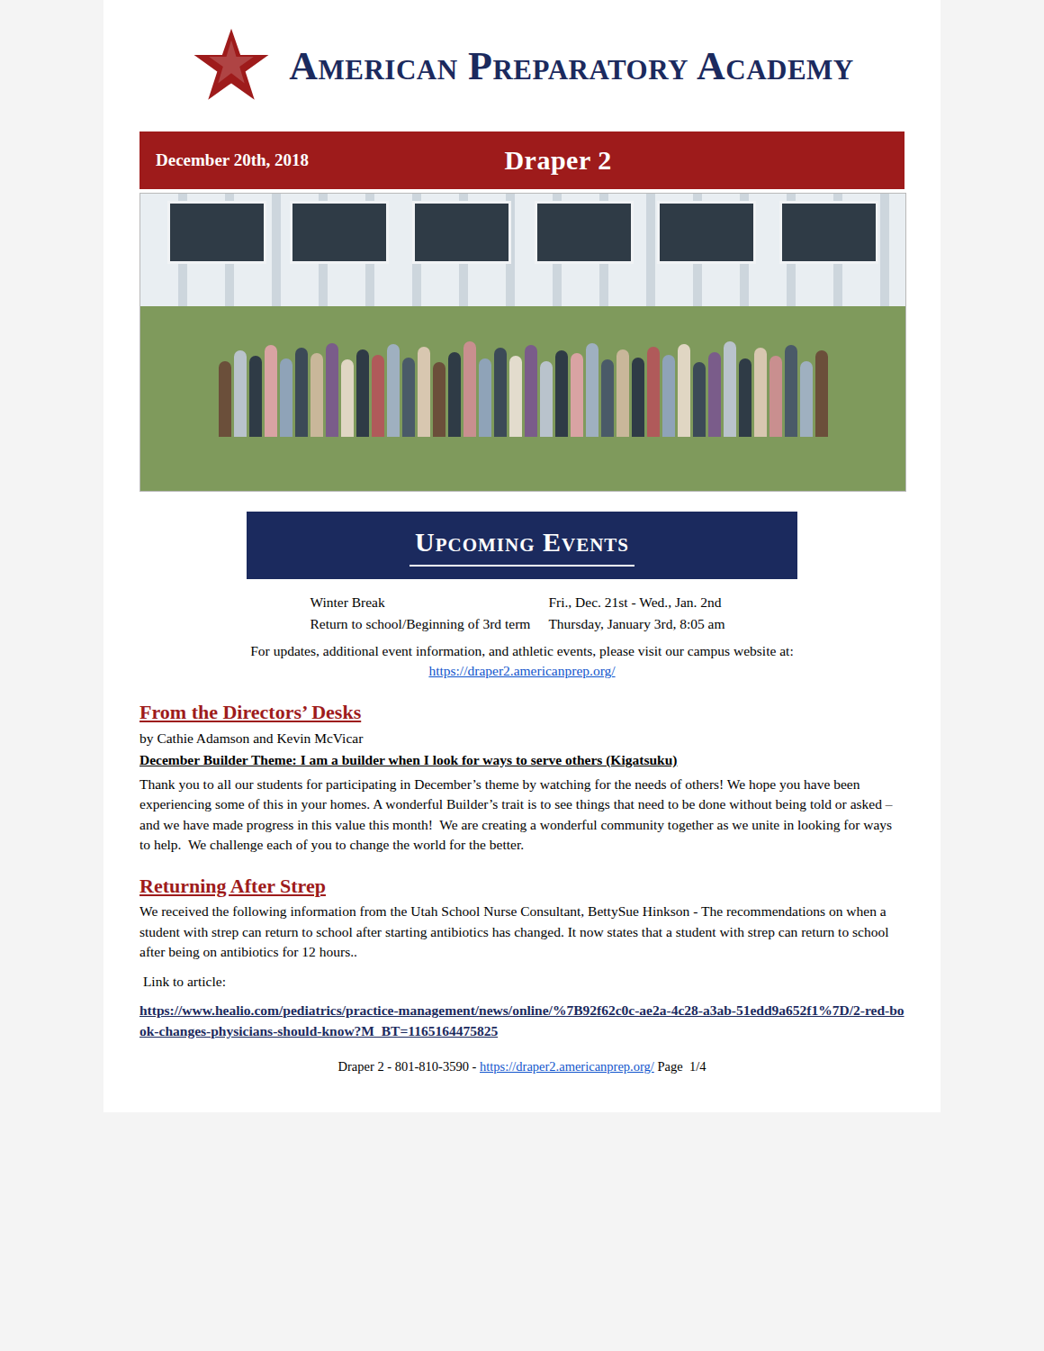American Preparatory Academy
December 20th, 2018 Draper 2
Upcoming Events
| Winter Break | Fri., Dec. 21st - Wed., Jan. 2nd |
| Return to school/Beginning of 3rd term | Thursday, January 3rd, 8:05 am |
For updates, additional event information, and athletic events, please visit our campus website at:
https://draper2.americanprep.org/
From the Directors’ Desks
by Cathie Adamson and Kevin McVicar
December Builder Theme: I am a builder when I look for ways to serve others (Kigatsuku)
Thank you to all our students for participating in December’s theme by watching for the needs of others! We hope you have been experiencing some of this in your homes. A wonderful Builder’s trait is to see things that need to be done without being told or asked – and we have made progress in this value this month! We are creating a wonderful community together as we unite in looking for ways to help. We challenge each of you to change the world for the better.
Returning After Strep
We received the following information from the Utah School Nurse Consultant, BettySue Hinkson - The recommendations on when a student with strep can return to school after starting antibiotics has changed. It now states that a student with strep can return to school after being on antibiotics for 12 hours..
Link to article:
https://www.healio.com/pediatrics/practice-management/news/online/%7B92f62c0c-ae2a-4c28-a3ab-51edd9a652f1%7D/2-red-book-changes-physicians-should-know?M_BT=1165164475825
Draper 2 - 801-810-3590 - https://draper2.americanprep.org/ Page 1/4